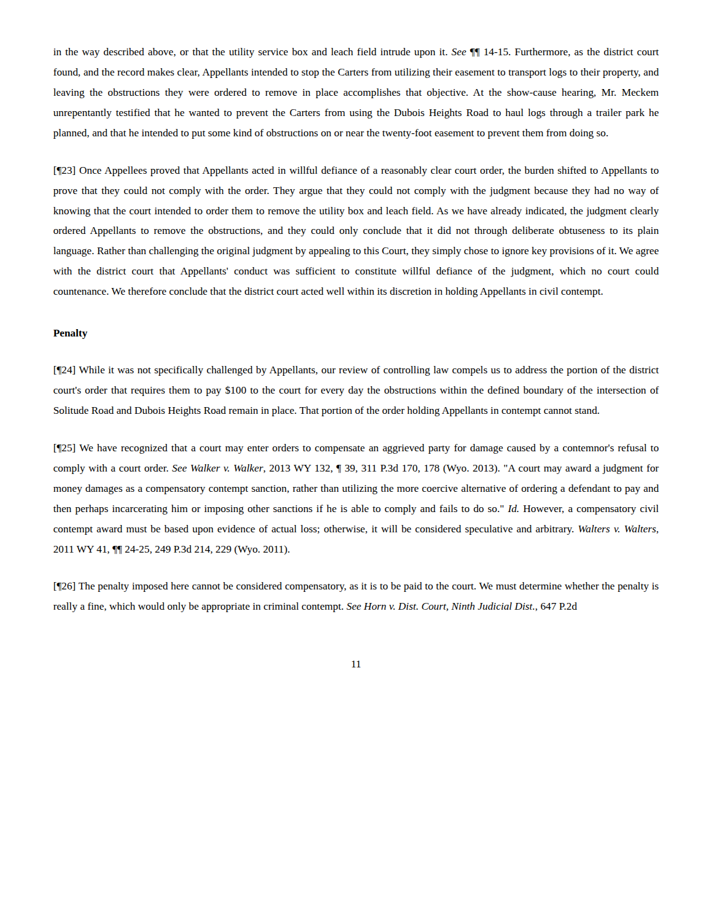in the way described above, or that the utility service box and leach field intrude upon it. See ¶¶ 14-15. Furthermore, as the district court found, and the record makes clear, Appellants intended to stop the Carters from utilizing their easement to transport logs to their property, and leaving the obstructions they were ordered to remove in place accomplishes that objective. At the show-cause hearing, Mr. Meckem unrepentantly testified that he wanted to prevent the Carters from using the Dubois Heights Road to haul logs through a trailer park he planned, and that he intended to put some kind of obstructions on or near the twenty-foot easement to prevent them from doing so.
[¶23] Once Appellees proved that Appellants acted in willful defiance of a reasonably clear court order, the burden shifted to Appellants to prove that they could not comply with the order. They argue that they could not comply with the judgment because they had no way of knowing that the court intended to order them to remove the utility box and leach field. As we have already indicated, the judgment clearly ordered Appellants to remove the obstructions, and they could only conclude that it did not through deliberate obtuseness to its plain language. Rather than challenging the original judgment by appealing to this Court, they simply chose to ignore key provisions of it. We agree with the district court that Appellants' conduct was sufficient to constitute willful defiance of the judgment, which no court could countenance. We therefore conclude that the district court acted well within its discretion in holding Appellants in civil contempt.
Penalty
[¶24] While it was not specifically challenged by Appellants, our review of controlling law compels us to address the portion of the district court's order that requires them to pay $100 to the court for every day the obstructions within the defined boundary of the intersection of Solitude Road and Dubois Heights Road remain in place. That portion of the order holding Appellants in contempt cannot stand.
[¶25] We have recognized that a court may enter orders to compensate an aggrieved party for damage caused by a contemnor's refusal to comply with a court order. See Walker v. Walker, 2013 WY 132, ¶ 39, 311 P.3d 170, 178 (Wyo. 2013). "A court may award a judgment for money damages as a compensatory contempt sanction, rather than utilizing the more coercive alternative of ordering a defendant to pay and then perhaps incarcerating him or imposing other sanctions if he is able to comply and fails to do so." Id. However, a compensatory civil contempt award must be based upon evidence of actual loss; otherwise, it will be considered speculative and arbitrary. Walters v. Walters, 2011 WY 41, ¶¶ 24-25, 249 P.3d 214, 229 (Wyo. 2011).
[¶26] The penalty imposed here cannot be considered compensatory, as it is to be paid to the court. We must determine whether the penalty is really a fine, which would only be appropriate in criminal contempt. See Horn v. Dist. Court, Ninth Judicial Dist., 647 P.2d
11